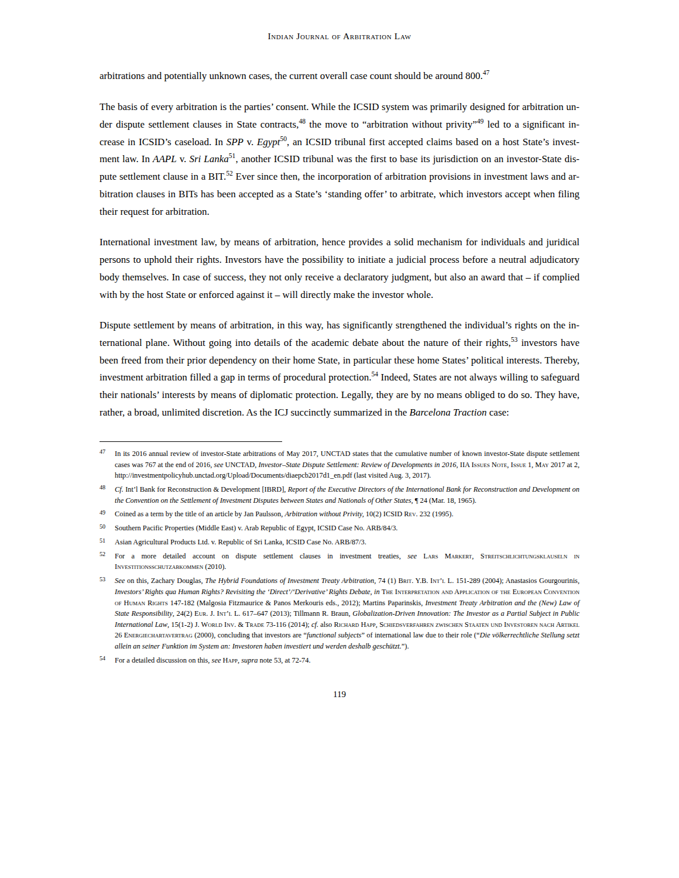Indian Journal of Arbitration Law
arbitrations and potentially unknown cases, the current overall case count should be around 800.47
The basis of every arbitration is the parties’ consent. While the ICSID system was primarily designed for arbitration under dispute settlement clauses in State contracts,48 the move to “arbitration without privity”49 led to a significant increase in ICSID’s caseload. In SPP v. Egypt50, an ICSID tribunal first accepted claims based on a host State’s investment law. In AAPL v. Sri Lanka51, another ICSID tribunal was the first to base its jurisdiction on an investor-State dispute settlement clause in a BIT.52 Ever since then, the incorporation of arbitration provisions in investment laws and arbitration clauses in BITs has been accepted as a State’s ‘standing offer’ to arbitrate, which investors accept when filing their request for arbitration.
International investment law, by means of arbitration, hence provides a solid mechanism for individuals and juridical persons to uphold their rights. Investors have the possibility to initiate a judicial process before a neutral adjudicatory body themselves. In case of success, they not only receive a declaratory judgment, but also an award that – if complied with by the host State or enforced against it – will directly make the investor whole.
Dispute settlement by means of arbitration, in this way, has significantly strengthened the individual’s rights on the international plane. Without going into details of the academic debate about the nature of their rights,53 investors have been freed from their prior dependency on their home State, in particular these home States’ political interests. Thereby, investment arbitration filled a gap in terms of procedural protection.54 Indeed, States are not always willing to safeguard their nationals’ interests by means of diplomatic protection. Legally, they are by no means obliged to do so. They have, rather, a broad, unlimited discretion. As the ICJ succinctly summarized in the Barcelona Traction case:
In its 2016 annual review of investor-State arbitrations of May 2017, UNCTAD states that the cumulative number of known investor-State dispute settlement cases was 767 at the end of 2016, see UNCTAD, Investor–State Dispute Settlement: Review of Developments in 2016, IIA Issues Note, Issue 1, May 2017 at 2, http://investmentpolicyhub.unctad.org/Upload/Documents/diaepcb2017d1_en.pdf (last visited Aug. 3, 2017).
Cf. Int’l Bank for Reconstruction & Development [IBRD], Report of the Executive Directors of the International Bank for Reconstruction and Development on the Convention on the Settlement of Investment Disputes between States and Nationals of Other States, ¶ 24 (Mar. 18, 1965).
Coined as a term by the title of an article by Jan Paulsson, Arbitration without Privity, 10(2) ICSID Rev. 232 (1995).
Southern Pacific Properties (Middle East) v. Arab Republic of Egypt, ICSID Case No. ARB/84/3.
Asian Agricultural Products Ltd. v. Republic of Sri Lanka, ICSID Case No. ARB/87/3.
For a more detailed account on dispute settlement clauses in investment treaties, see Lars Markert, Streitschlichtungsklauseln in Investitionsschutzabkommen (2010).
See on this, Zachary Douglas, The Hybrid Foundations of Investment Treaty Arbitration, 74 (1) Brit. Y.B. Int’l L. 151-289 (2004); Anastasios Gourgourinis, Investors’ Rights qua Human Rights? Revisiting the ‘Direct’/‘Derivative’ Rights Debate, in The Interpretation and Application of the European Convention of Human Rights 147-182 (Malgosia Fitzmaurice & Panos Merkouris eds., 2012); Martins Paparinskis, Investment Treaty Arbitration and the (New) Law of State Responsibility, 24(2) Eur. J. Int’l L. 617–647 (2013); Tillmann R. Braun, Globalization-Driven Innovation: The Investor as a Partial Subject in Public International Law, 15(1-2) J. World Inv. & Trade 73-116 (2014); cf. also Richard Happ, Schiedsverfahren zwischen Staaten und Investoren nach Artikel 26 Energiechartavertrag (2000), concluding that investors are “functional subjects” of international law due to their role (“Die völkerrechtliche Stellung setzt allein an seiner Funktion im System an: Investoren haben investiert und werden deshalb geschützt.”).
For a detailed discussion on this, see Happ, supra note 53, at 72-74.
119